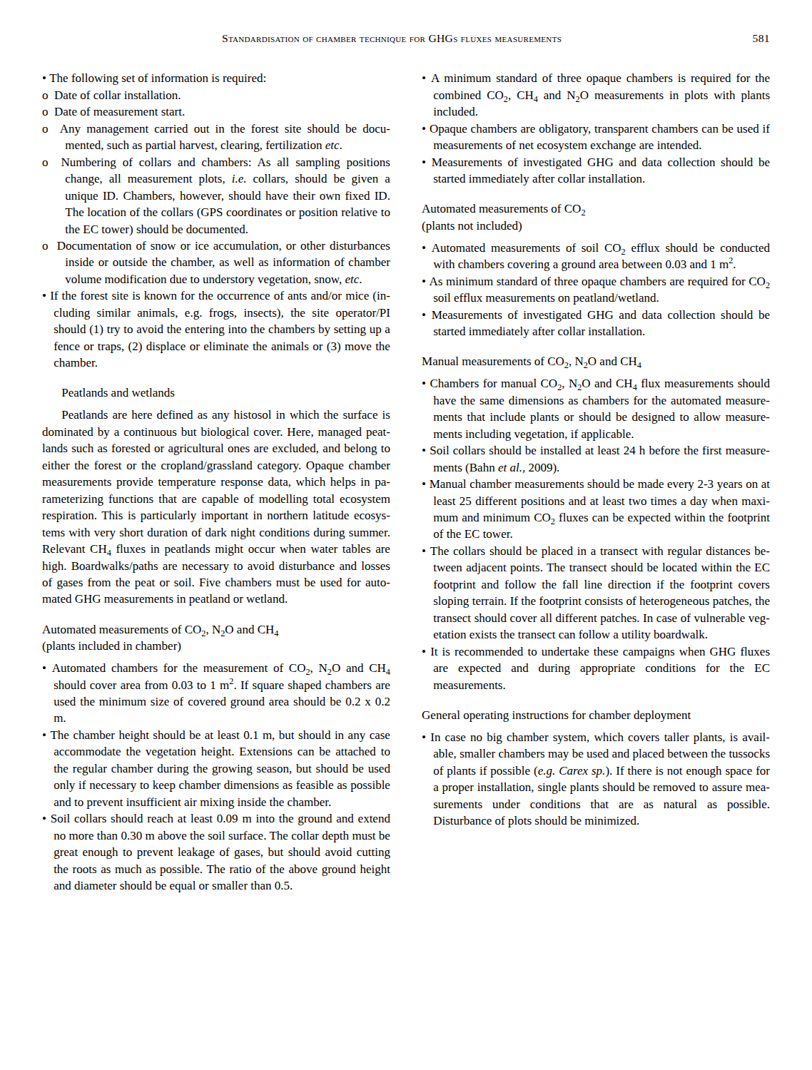Standardisation of chamber technique for GHGs fluxes measurements 581
The following set of information is required:
Date of collar installation.
Date of measurement start.
Any management carried out in the forest site should be documented, such as partial harvest, clearing, fertilization etc.
Numbering of collars and chambers: As all sampling positions change, all measurement plots, i.e. collars, should be given a unique ID. Chambers, however, should have their own fixed ID. The location of the collars (GPS coordinates or position relative to the EC tower) should be documented.
Documentation of snow or ice accumulation, or other disturbances inside or outside the chamber, as well as information of chamber volume modification due to understory vegetation, snow, etc.
If the forest site is known for the occurrence of ants and/or mice (including similar animals, e.g. frogs, insects), the site operator/PI should (1) try to avoid the entering into the chambers by setting up a fence or traps, (2) displace or eliminate the animals or (3) move the chamber.
Peatlands and wetlands
Peatlands are here defined as any histosol in which the surface is dominated by a continuous but biological cover. Here, managed peatlands such as forested or agricultural ones are excluded, and belong to either the forest or the cropland/grassland category. Opaque chamber measurements provide temperature response data, which helps in parameterizing functions that are capable of modelling total ecosystem respiration. This is particularly important in northern latitude ecosystems with very short duration of dark night conditions during summer. Relevant CH4 fluxes in peatlands might occur when water tables are high. Boardwalks/paths are necessary to avoid disturbance and losses of gases from the peat or soil. Five chambers must be used for automated GHG measurements in peatland or wetland.
Automated measurements of CO2, N2O and CH4
(plants included in chamber)
Automated chambers for the measurement of CO2, N2O and CH4 should cover area from 0.03 to 1 m2. If square shaped chambers are used the minimum size of covered ground area should be 0.2 x 0.2 m.
The chamber height should be at least 0.1 m, but should in any case accommodate the vegetation height. Extensions can be attached to the regular chamber during the growing season, but should be used only if necessary to keep chamber dimensions as feasible as possible and to prevent insufficient air mixing inside the chamber.
Soil collars should reach at least 0.09 m into the ground and extend no more than 0.30 m above the soil surface. The collar depth must be great enough to prevent leakage of gases, but should avoid cutting the roots as much as possible. The ratio of the above ground height and diameter should be equal or smaller than 0.5.
A minimum standard of three opaque chambers is required for the combined CO2, CH4 and N2O measurements in plots with plants included.
Opaque chambers are obligatory, transparent chambers can be used if measurements of net ecosystem exchange are intended.
Measurements of investigated GHG and data collection should be started immediately after collar installation.
Automated measurements of CO2
(plants not included)
Automated measurements of soil CO2 efflux should be conducted with chambers covering a ground area between 0.03 and 1 m2.
As minimum standard of three opaque chambers are required for CO2 soil efflux measurements on peatland/wetland.
Measurements of investigated GHG and data collection should be started immediately after collar installation.
Manual measurements of CO2, N2O and CH4
Chambers for manual CO2, N2O and CH4 flux measurements should have the same dimensions as chambers for the automated measurements that include plants or should be designed to allow measurements including vegetation, if applicable.
Soil collars should be installed at least 24 h before the first measurements (Bahn et al., 2009).
Manual chamber measurements should be made every 2-3 years on at least 25 different positions and at least two times a day when maximum and minimum CO2 fluxes can be expected within the footprint of the EC tower.
The collars should be placed in a transect with regular distances between adjacent points. The transect should be located within the EC footprint and follow the fall line direction if the footprint covers sloping terrain. If the footprint consists of heterogeneous patches, the transect should cover all different patches. In case of vulnerable vegetation exists the transect can follow a utility boardwalk.
It is recommended to undertake these campaigns when GHG fluxes are expected and during appropriate conditions for the EC measurements.
General operating instructions for chamber deployment
In case no big chamber system, which covers taller plants, is available, smaller chambers may be used and placed between the tussocks of plants if possible (e.g. Carex sp.). If there is not enough space for a proper installation, single plants should be removed to assure measurements under conditions that are as natural as possible. Disturbance of plots should be minimized.